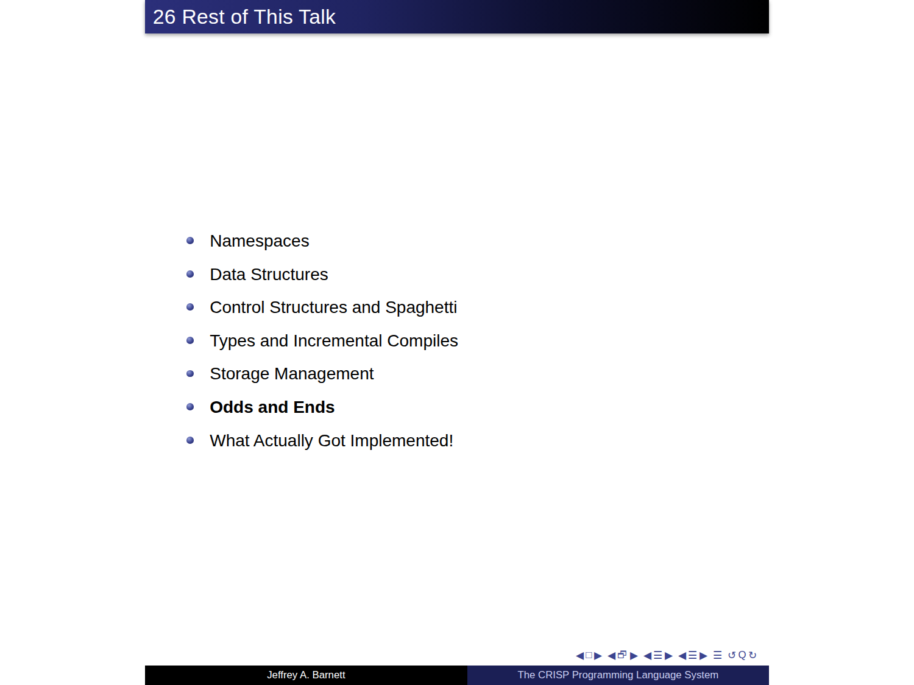26 Rest of This Talk
Namespaces
Data Structures
Control Structures and Spaghetti
Types and Incremental Compiles
Storage Management
Odds and Ends
What Actually Got Implemented!
◀□▶ ◀🗗▶ ◀☰▶ ◀☰▶ ☰ ↺Q↻
Jeffrey A. Barnett
The CRISP Programming Language System